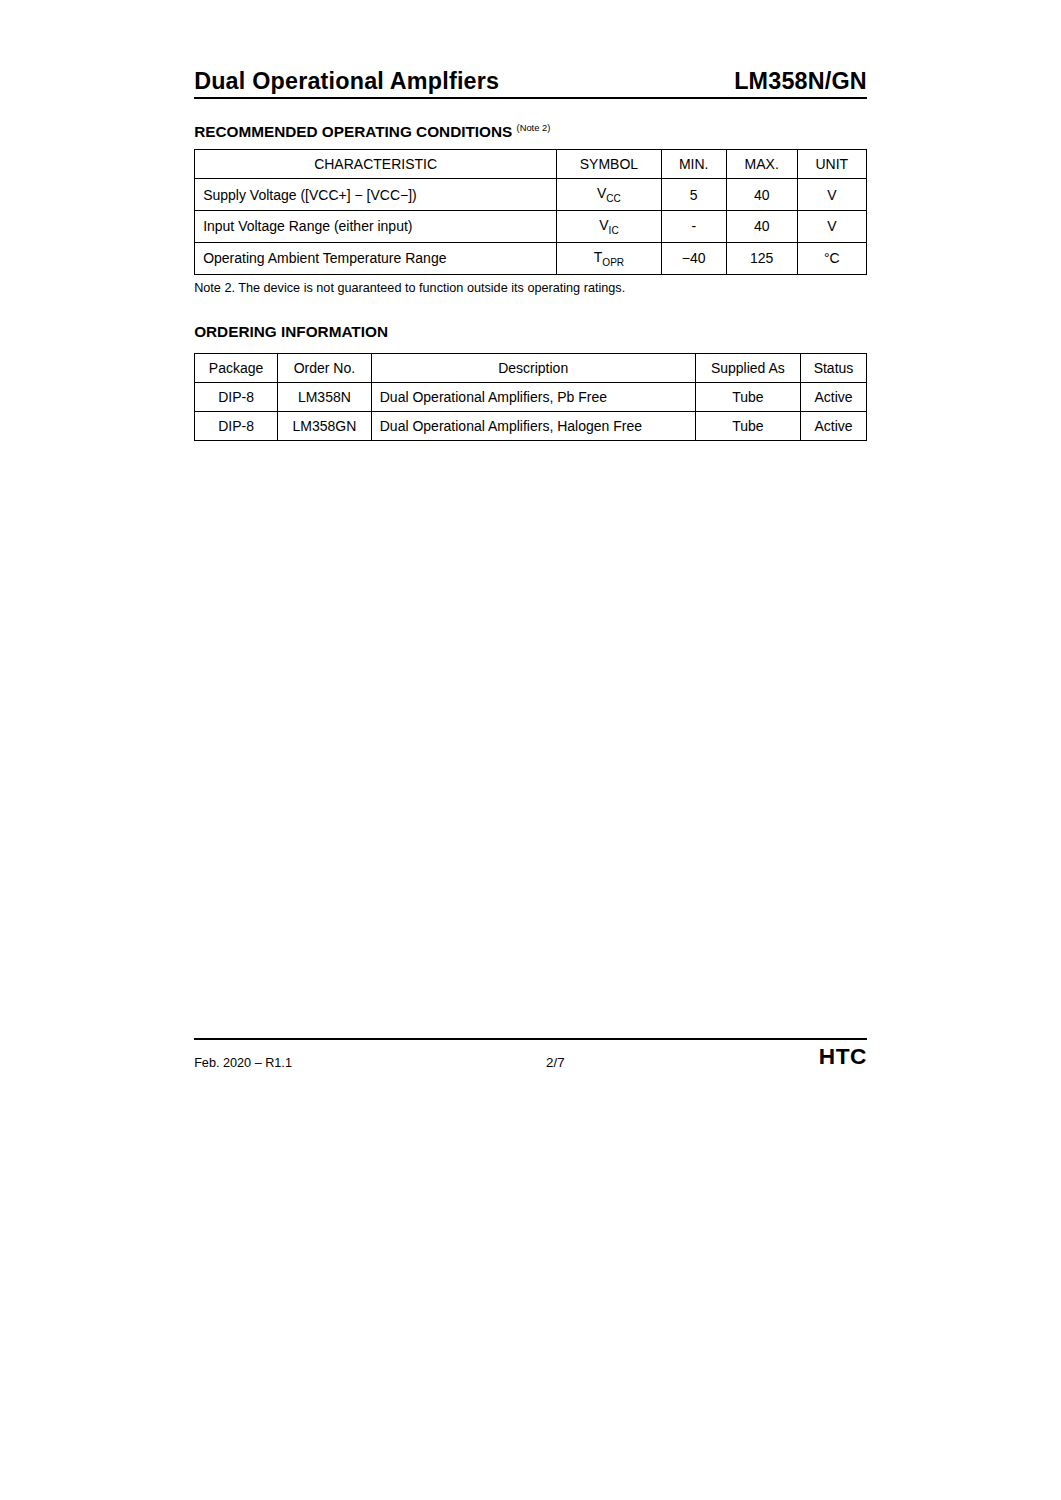Dual Operational Amplfiers
LM358N/GN
RECOMMENDED OPERATING CONDITIONS (Note 2)
| CHARACTERISTIC | SYMBOL | MIN. | MAX. | UNIT |
| --- | --- | --- | --- | --- |
| Supply Voltage ([VCC+] − [VCC−]) | V CC | 5 | 40 | V |
| Input Voltage Range (either input) | V IC | - | 40 | V |
| Operating Ambient Temperature Range | T OPR | −40 | 125 | °C |
Note 2. The device is not guaranteed to function outside its operating ratings.
ORDERING INFORMATION
| Package | Order No. | Description | Supplied As | Status |
| --- | --- | --- | --- | --- |
| DIP-8 | LM358N | Dual Operational Amplifiers, Pb Free | Tube | Active |
| DIP-8 | LM358GN | Dual Operational Amplifiers, Halogen Free | Tube | Active |
Feb. 2020 – R1.1
2/7
HTC